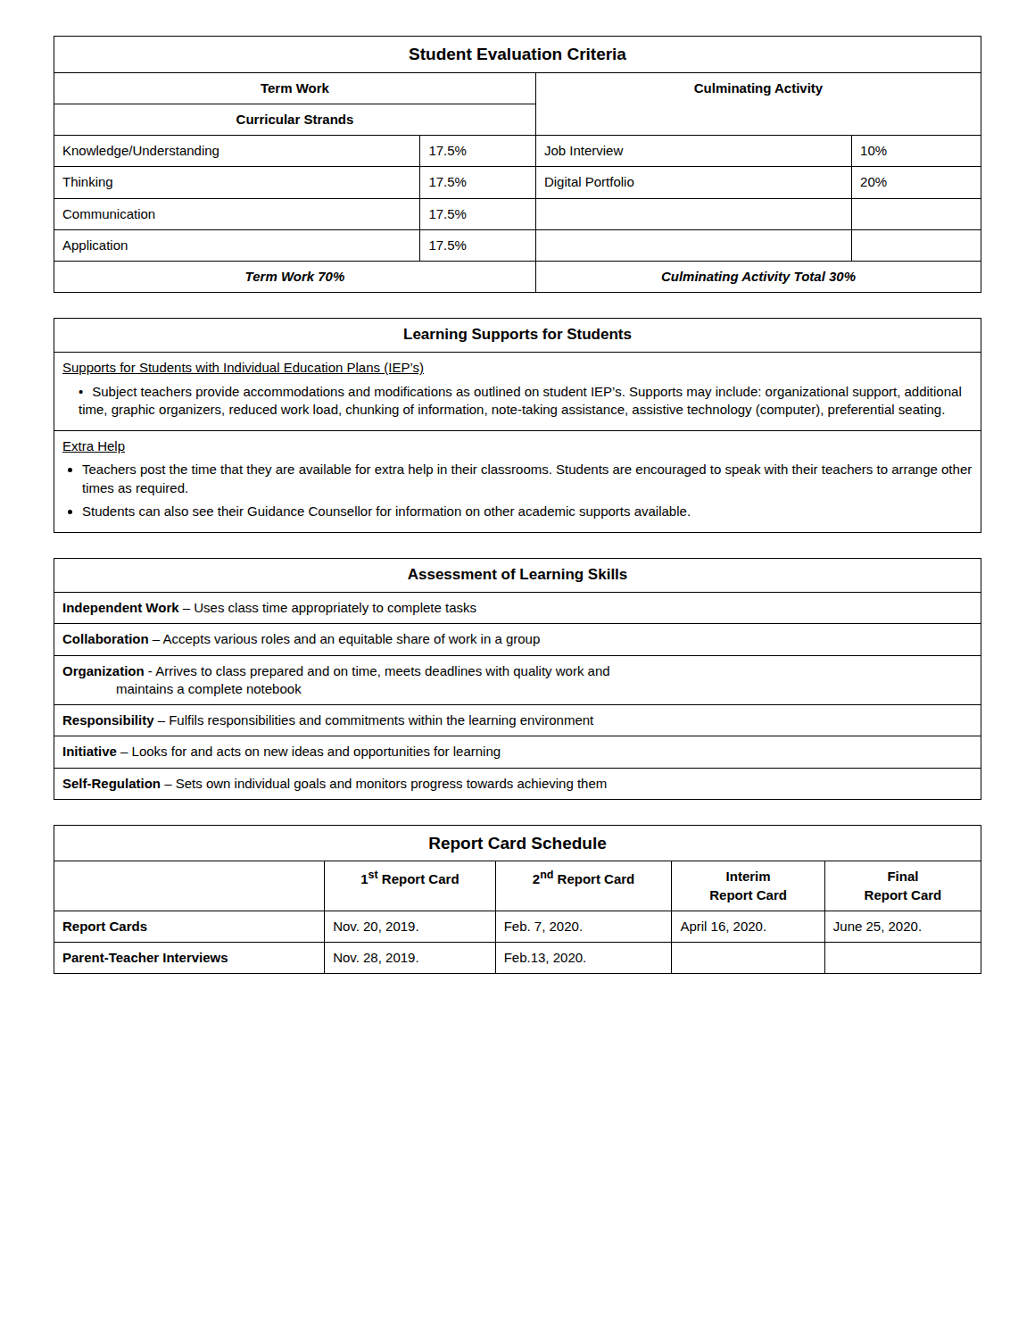| Student Evaluation Criteria |
| Term Work | Culminating Activity |
| Curricular Strands |
| Knowledge/Understanding | 17.5% | Job Interview | 10% |
| Thinking | 17.5% | Digital Portfolio | 20% |
| Communication | 17.5% | | |
| Application | 17.5% | | |
| Term Work 70% | Culminating Activity Total 30% |
| Learning Supports for Students |
| Supports for Students with Individual Education Plans (IEP’s) Subject teachers provide accommodations and modifications as outlined on student IEP’s. Supports may include: organizational support, additional time, graphic organizers, reduced work load, chunking of information, note-taking assistance, assistive technology (computer), preferential seating. |
| Extra Help Teachers post the time that they are available for extra help in their classrooms. Students are encouraged to speak with their teachers to arrange other times as required. Students can also see their Guidance Counsellor for information on other academic supports available. |
| Assessment of Learning Skills |
| Independent Work – Uses class time appropriately to complete tasks |
| Collaboration – Accepts various roles and an equitable share of work in a group |
| Organization - Arrives to class prepared and on time, meets deadlines with quality work and maintains a complete notebook |
| Responsibility – Fulfils responsibilities and commitments within the learning environment |
| Initiative – Looks for and acts on new ideas and opportunities for learning |
| Self-Regulation – Sets own individual goals and monitors progress towards achieving them |
| Report Card Schedule |
| | 1 st Report Card | 2 nd Report Card | Interim Report Card | Final Report Card |
| Report Cards | Nov. 20, 2019. | Feb. 7, 2020. | April 16, 2020. | June 25, 2020. |
| Parent-Teacher Interviews | Nov. 28, 2019. | Feb.13, 2020. | | |